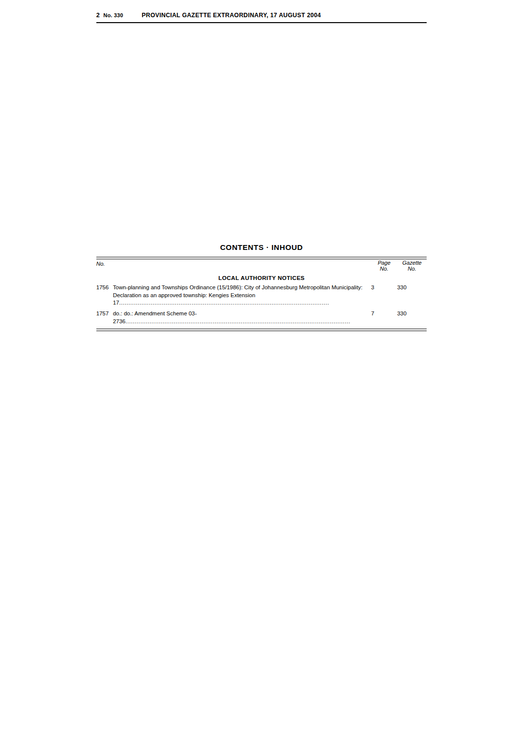2 No. 330 PROVINCIAL GAZETTE EXTRAORDINARY, 17 AUGUST 2004
CONTENTS · INHOUD
| No. | | Page No. | Gazette No. |
| LOCAL AUTHORITY NOTICES |
| 1756 | Town-planning and Townships Ordinance (15/1986): City of Johannesburg Metropolitan Municipality: Declaration as an approved township: Kengies Extension 17 ................................................................................................................. | 3 | 330 |
| 1757 | do.: do.: Amendment Scheme 03-2736 ......................................................................................................................... | 7 | 330 |